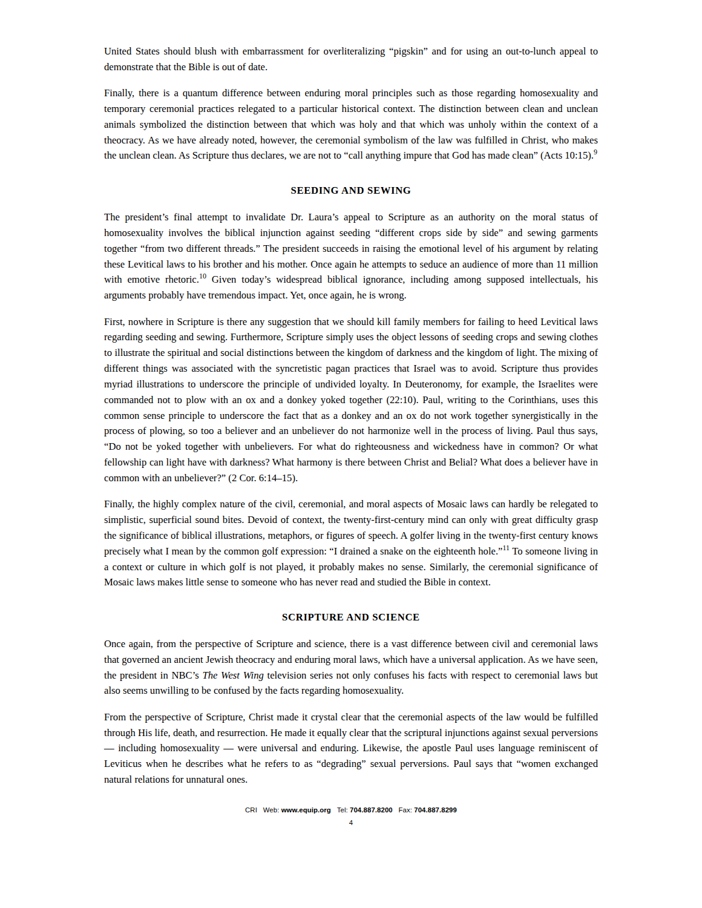United States should blush with embarrassment for overliteralizing “pigskin” and for using an out-to-lunch appeal to demonstrate that the Bible is out of date.
Finally, there is a quantum difference between enduring moral principles such as those regarding homosexuality and temporary ceremonial practices relegated to a particular historical context. The distinction between clean and unclean animals symbolized the distinction between that which was holy and that which was unholy within the context of a theocracy. As we have already noted, however, the ceremonial symbolism of the law was fulfilled in Christ, who makes the unclean clean. As Scripture thus declares, we are not to “call anything impure that God has made clean” (Acts 10:15).9
SEEDING AND SEWING
The president’s final attempt to invalidate Dr. Laura’s appeal to Scripture as an authority on the moral status of homosexuality involves the biblical injunction against seeding “different crops side by side” and sewing garments together “from two different threads.” The president succeeds in raising the emotional level of his argument by relating these Levitical laws to his brother and his mother. Once again he attempts to seduce an audience of more than 11 million with emotive rhetoric.10 Given today’s widespread biblical ignorance, including among supposed intellectuals, his arguments probably have tremendous impact. Yet, once again, he is wrong.
First, nowhere in Scripture is there any suggestion that we should kill family members for failing to heed Levitical laws regarding seeding and sewing. Furthermore, Scripture simply uses the object lessons of seeding crops and sewing clothes to illustrate the spiritual and social distinctions between the kingdom of darkness and the kingdom of light. The mixing of different things was associated with the syncretistic pagan practices that Israel was to avoid. Scripture thus provides myriad illustrations to underscore the principle of undivided loyalty. In Deuteronomy, for example, the Israelites were commanded not to plow with an ox and a donkey yoked together (22:10). Paul, writing to the Corinthians, uses this common sense principle to underscore the fact that as a donkey and an ox do not work together synergistically in the process of plowing, so too a believer and an unbeliever do not harmonize well in the process of living. Paul thus says, “Do not be yoked together with unbelievers. For what do righteousness and wickedness have in common? Or what fellowship can light have with darkness? What harmony is there between Christ and Belial? What does a believer have in common with an unbeliever?” (2 Cor. 6:14–15).
Finally, the highly complex nature of the civil, ceremonial, and moral aspects of Mosaic laws can hardly be relegated to simplistic, superficial sound bites. Devoid of context, the twenty-first-century mind can only with great difficulty grasp the significance of biblical illustrations, metaphors, or figures of speech. A golfer living in the twenty-first century knows precisely what I mean by the common golf expression: “I drained a snake on the eighteenth hole.”11 To someone living in a context or culture in which golf is not played, it probably makes no sense. Similarly, the ceremonial significance of Mosaic laws makes little sense to someone who has never read and studied the Bible in context.
SCRIPTURE AND SCIENCE
Once again, from the perspective of Scripture and science, there is a vast difference between civil and ceremonial laws that governed an ancient Jewish theocracy and enduring moral laws, which have a universal application. As we have seen, the president in NBC’s The West Wing television series not only confuses his facts with respect to ceremonial laws but also seems unwilling to be confused by the facts regarding homosexuality.
From the perspective of Scripture, Christ made it crystal clear that the ceremonial aspects of the law would be fulfilled through His life, death, and resurrection. He made it equally clear that the scriptural injunctions against sexual perversions — including homosexuality — were universal and enduring. Likewise, the apostle Paul uses language reminiscent of Leviticus when he describes what he refers to as “degrading” sexual perversions. Paul says that “women exchanged natural relations for unnatural ones.
CRI Web: www.equip.org Tel: 704.887.8200 Fax: 704.887.8299
4